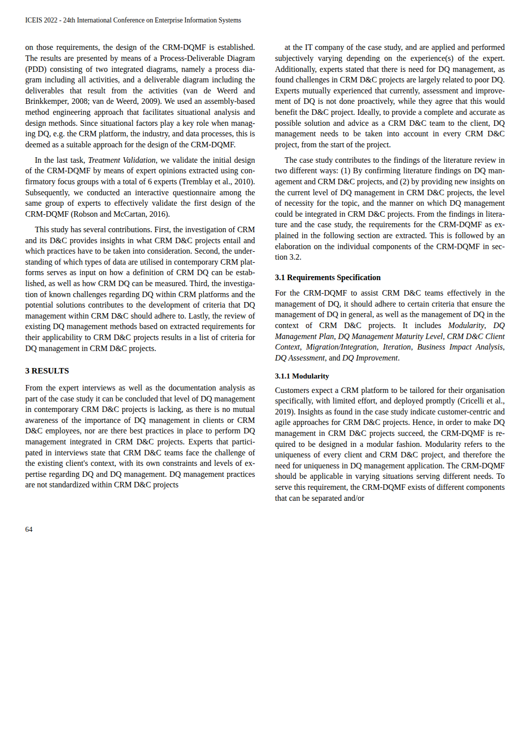ICEIS 2022 - 24th International Conference on Enterprise Information Systems
on those requirements, the design of the CRM-DQMF is established. The results are presented by means of a Process-Deliverable Diagram (PDD) consisting of two integrated diagrams, namely a process diagram including all activities, and a deliverable diagram including the deliverables that result from the activities (van de Weerd and Brinkkemper, 2008; van de Weerd, 2009). We used an assembly-based method engineering approach that facilitates situational analysis and design methods. Since situational factors play a key role when managing DQ, e.g. the CRM platform, the industry, and data processes, this is deemed as a suitable approach for the design of the CRM-DQMF.
In the last task, Treatment Validation, we validate the initial design of the CRM-DQMF by means of expert opinions extracted using confirmatory focus groups with a total of 6 experts (Tremblay et al., 2010). Subsequently, we conducted an interactive questionnaire among the same group of experts to effectively validate the first design of the CRM-DQMF (Robson and McCartan, 2016).
This study has several contributions. First, the investigation of CRM and its D&C provides insights in what CRM D&C projects entail and which practices have to be taken into consideration. Second, the understanding of which types of data are utilised in contemporary CRM platforms serves as input on how a definition of CRM DQ can be established, as well as how CRM DQ can be measured. Third, the investigation of known challenges regarding DQ within CRM platforms and the potential solutions contributes to the development of criteria that DQ management within CRM D&C should adhere to. Lastly, the review of existing DQ management methods based on extracted requirements for their applicability to CRM D&C projects results in a list of criteria for DQ management in CRM D&C projects.
3 RESULTS
From the expert interviews as well as the documentation analysis as part of the case study it can be concluded that level of DQ management in contemporary CRM D&C projects is lacking, as there is no mutual awareness of the importance of DQ management in clients or CRM D&C employees, nor are there best practices in place to perform DQ management integrated in CRM D&C projects. Experts that participated in interviews state that CRM D&C teams face the challenge of the existing client's context, with its own constraints and levels of expertise regarding DQ and DQ management. DQ management practices are not standardized within CRM D&C projects
at the IT company of the case study, and are applied and performed subjectively varying depending on the experience(s) of the expert. Additionally, experts stated that there is need for DQ management, as found challenges in CRM D&C projects are largely related to poor DQ. Experts mutually experienced that currently, assessment and improvement of DQ is not done proactively, while they agree that this would benefit the D&C project. Ideally, to provide a complete and accurate as possible solution and advice as a CRM D&C team to the client, DQ management needs to be taken into account in every CRM D&C project, from the start of the project.
The case study contributes to the findings of the literature review in two different ways: (1) By confirming literature findings on DQ management and CRM D&C projects, and (2) by providing new insights on the current level of DQ management in CRM D&C projects, the level of necessity for the topic, and the manner on which DQ management could be integrated in CRM D&C projects. From the findings in literature and the case study, the requirements for the CRM-DQMF as explained in the following section are extracted. This is followed by an elaboration on the individual components of the CRM-DQMF in section 3.2.
3.1 Requirements Specification
For the CRM-DQMF to assist CRM D&C teams effectively in the management of DQ, it should adhere to certain criteria that ensure the management of DQ in general, as well as the management of DQ in the context of CRM D&C projects. It includes Modularity, DQ Management Plan, DQ Management Maturity Level, CRM D&C Client Context, Migration/Integration, Iteration, Business Impact Analysis, DQ Assessment, and DQ Improvement.
3.1.1 Modularity
Customers expect a CRM platform to be tailored for their organisation specifically, with limited effort, and deployed promptly (Cricelli et al., 2019). Insights as found in the case study indicate customer-centric and agile approaches for CRM D&C projects. Hence, in order to make DQ management in CRM D&C projects succeed, the CRM-DQMF is required to be designed in a modular fashion. Modularity refers to the uniqueness of every client and CRM D&C project, and therefore the need for uniqueness in DQ management application. The CRM-DQMF should be applicable in varying situations serving different needs. To serve this requirement, the CRM-DQMF exists of different components that can be separated and/or
64